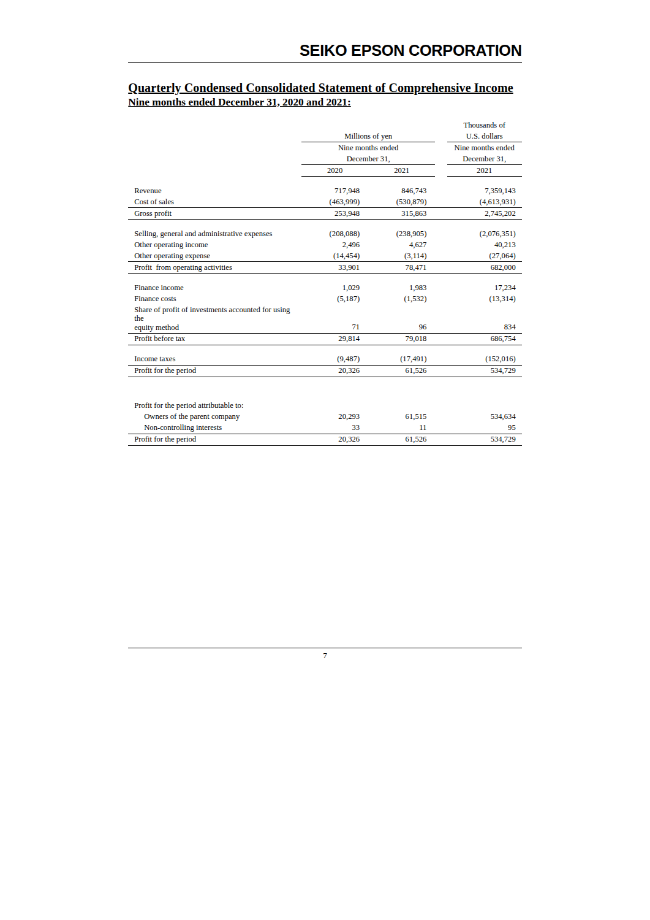SEIKO EPSON CORPORATION
Quarterly Condensed Consolidated Statement of Comprehensive Income
Nine months ended December 31, 2020 and 2021:
| | | | Thousands of |
| | Millions of yen | | U.S. dollars |
| | Nine months ended | | Nine months ended |
| | December 31, | | December 31, |
| | 2020 | 2021 | | 2021 |
| Revenue | 717,948 | 846,743 | | 7,359,143 |
| Cost of sales | (463,999) | (530,879) | | (4,613,931) |
| Gross profit | 253,948 | 315,863 | | 2,745,202 |
| Selling, general and administrative expenses | (208,088) | (238,905) | | (2,076,351) |
| Other operating income | 2,496 | 4,627 | | 40,213 |
| Other operating expense | (14,454) | (3,114) | | (27,064) |
| Profit from operating activities | 33,901 | 78,471 | | 682,000 |
| Finance income | 1,029 | 1,983 | | 17,234 |
| Finance costs | (5,187) | (1,532) | | (13,314) |
| Share of profit of investments accounted for using the equity method | 71 | 96 | | 834 |
| Profit before tax | 29,814 | 79,018 | | 686,754 |
| Income taxes | (9,487) | (17,491) | | (152,016) |
| Profit for the period | 20,326 | 61,526 | | 534,729 |
| Profit for the period attributable to: | | | | |
| Owners of the parent company | 20,293 | 61,515 | | 534,634 |
| Non-controlling interests | 33 | 11 | | 95 |
| Profit for the period | 20,326 | 61,526 | | 534,729 |
7